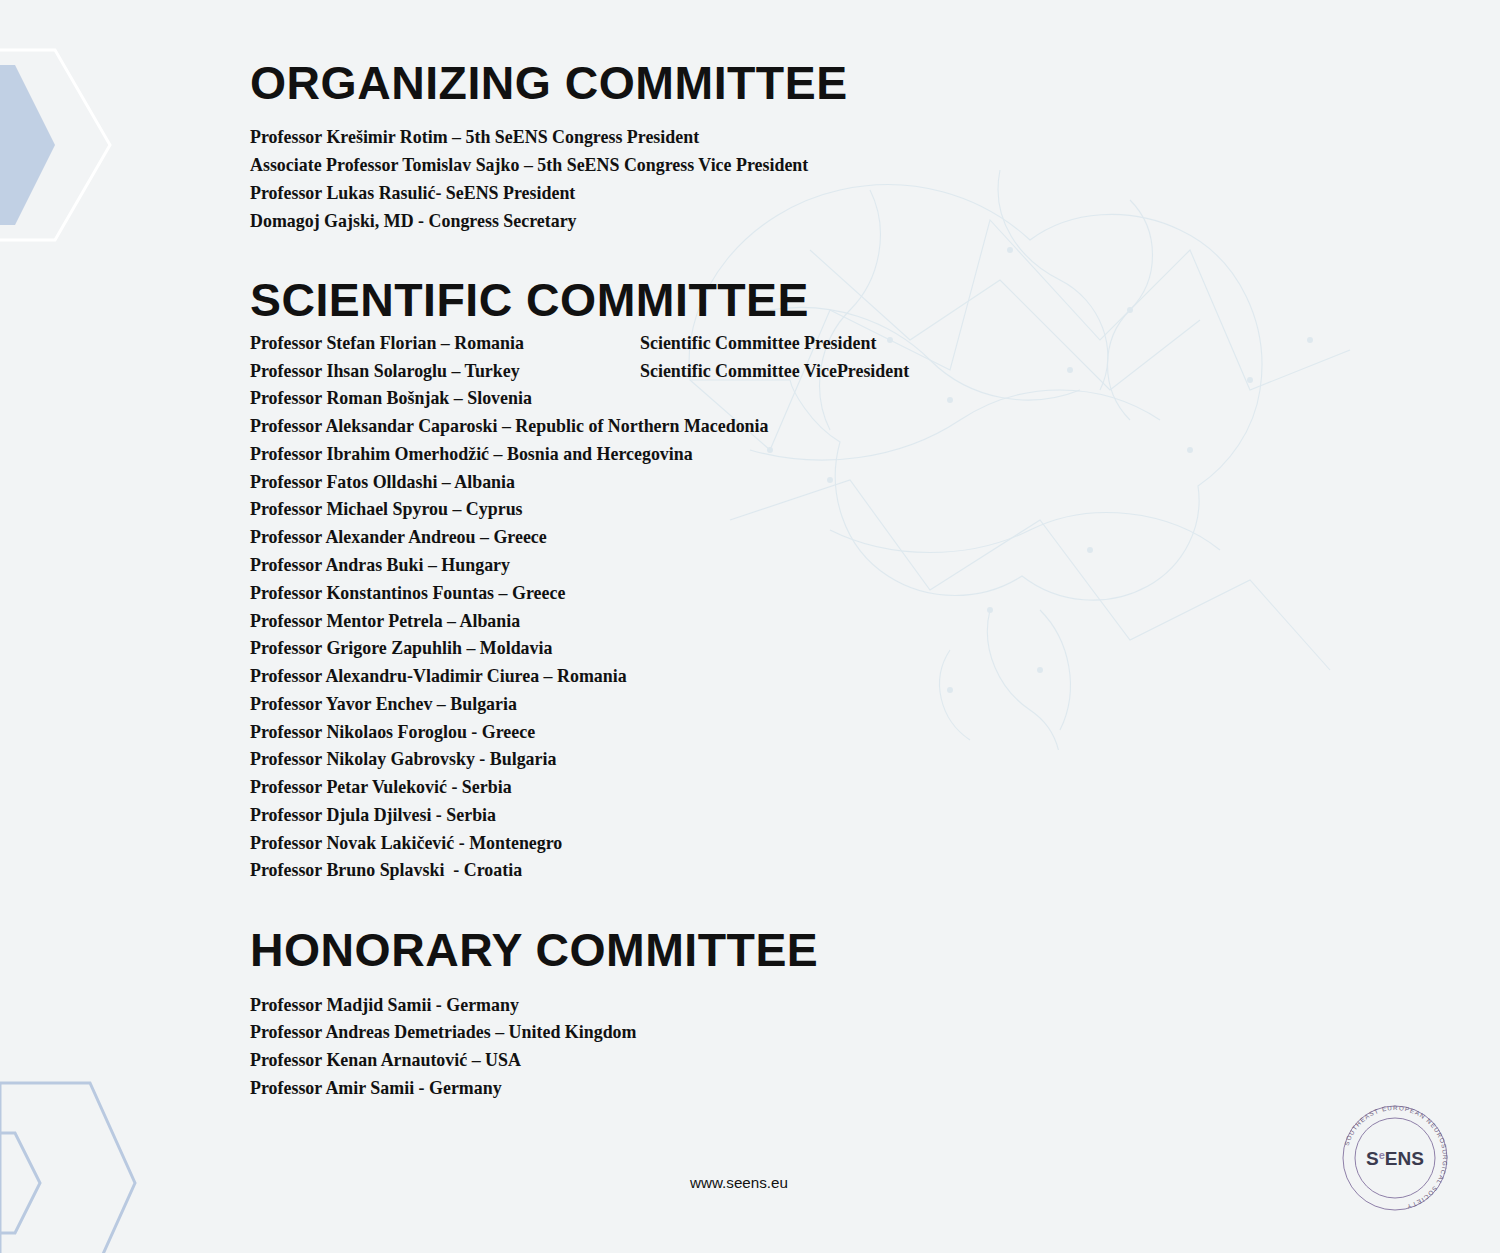Organizing Committee
Professor Krešimir Rotim – 5th SeENS Congress President
Associate Professor Tomislav Sajko – 5th SeENS Congress Vice President
Professor Lukas Rasulić- SeENS President
Domagoj Gajski, MD - Congress Secretary
Scientific Committee
Professor Stefan Florian – Romania Scientific Committee President
Professor Ihsan Solaroglu – Turkey Scientific Committee VicePresident
Professor Roman Bošnjak – Slovenia
Professor Aleksandar Caparoski – Republic of Northern Macedonia
Professor Ibrahim Omerhodžić – Bosnia and Hercegovina
Professor Fatos Olldashi – Albania
Professor Michael Spyrou – Cyprus
Professor Alexander Andreou – Greece
Professor Andras Buki – Hungary
Professor Konstantinos Fountas – Greece
Professor Mentor Petrela – Albania
Professor Grigore Zapuhlih – Moldavia
Professor Alexandru-Vladimir Ciurea – Romania
Professor Yavor Enchev – Bulgaria
Professor Nikolaos Foroglou - Greece
Professor Nikolay Gabrovsky - Bulgaria
Professor Petar Vuleković - Serbia
Professor Djula Djilvesi - Serbia
Professor Novak Lakičević - Montenegro
Professor Bruno Splavski - Croatia
Honorary Committee
Professor Madjid Samii - Germany
Professor Andreas Demetriades – United Kingdom
Professor Kenan Arnautović – USA
Professor Amir Samii - Germany
www.seens.eu
SOUTHEAST EUROPEAN NEUROSURGICAL SOCIETY SeENS